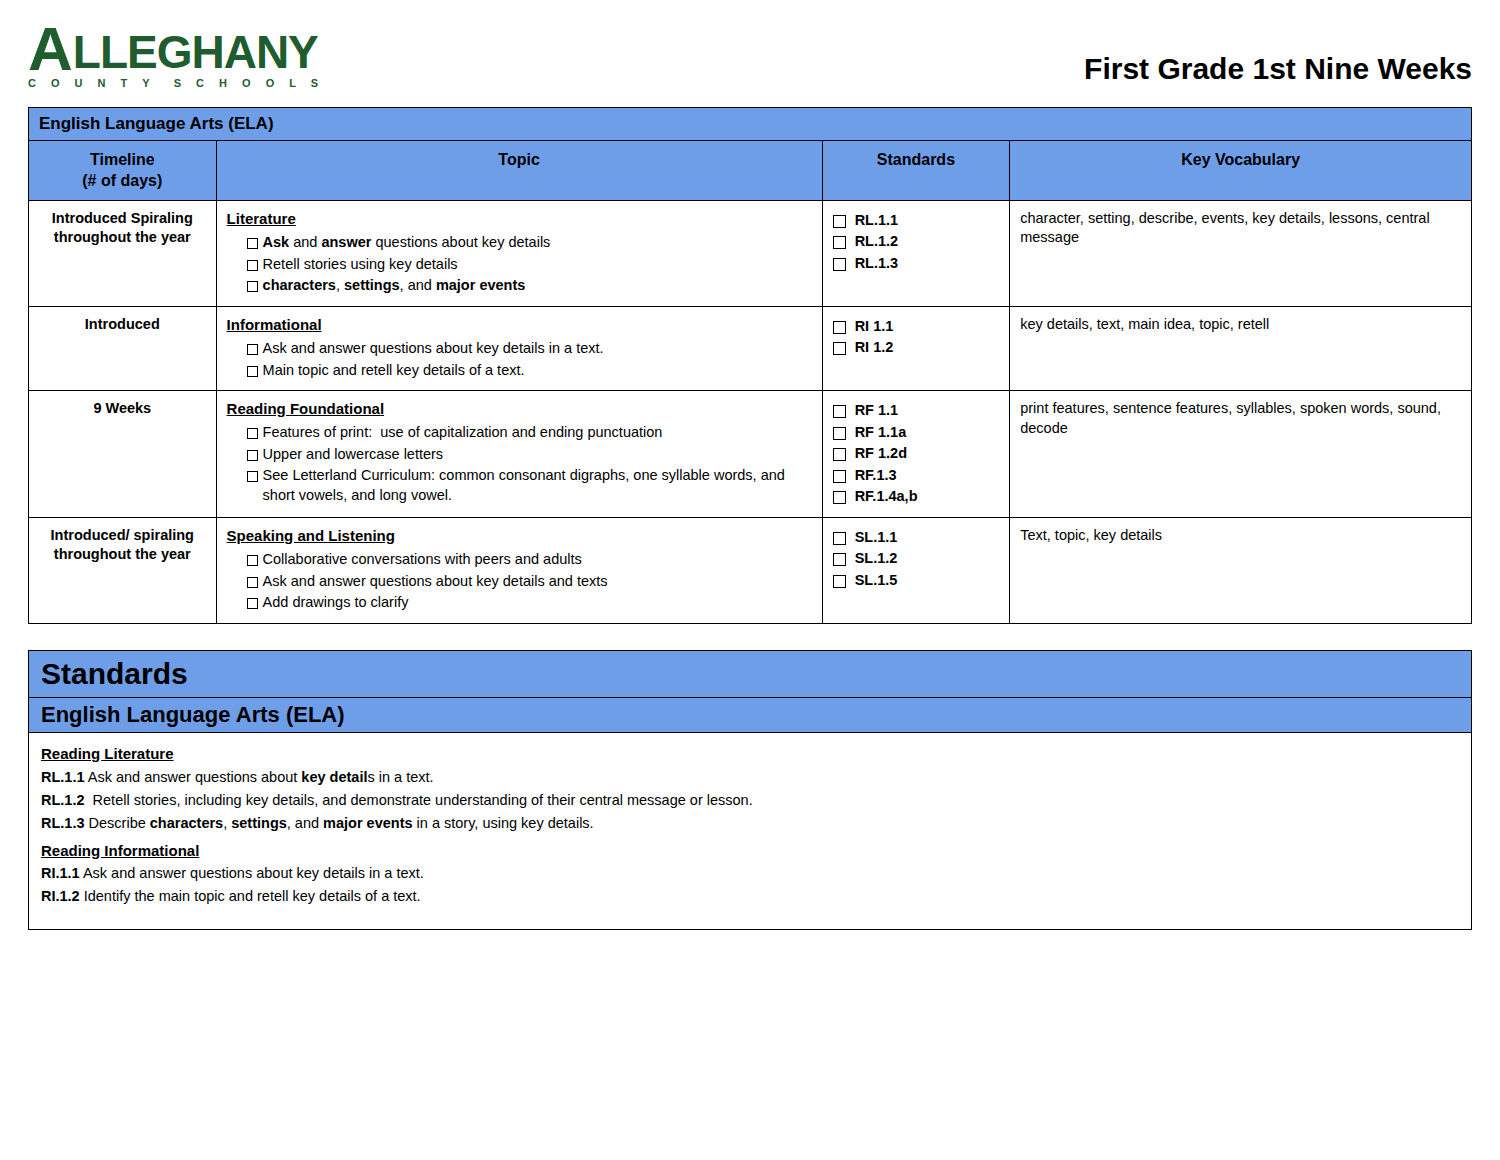ALLEGHANY
C O U N T Y S C H O O L S
First Grade 1st Nine Weeks
English Language Arts (ELA)
| Timeline (# of days) | Topic | Standards | Key Vocabulary |
| --- | --- | --- | --- |
| Introduced Spiraling throughout the year | Literature Ask and answer questions about key details Retell stories using key details characters , settings , and major events | RL.1.1 RL.1.2 RL.1.3 | character, setting, describe, events, key details, lessons, central message |
| Introduced | Informational Ask and answer questions about key details in a text. Main topic and retell key details of a text. | RI 1.1 RI 1.2 | key details, text, main idea, topic, retell |
| 9 Weeks | Reading Foundational Features of print: use of capitalization and ending punctuation Upper and lowercase letters See Letterland Curriculum: common consonant digraphs, one syllable words, and short vowels, and long vowel. | RF 1.1 RF 1.1a RF 1.2d RF.1.3 RF.1.4a,b | print features, sentence features, syllables, spoken words, sound, decode |
| Introduced/ spiraling throughout the year | Speaking and Listening Collaborative conversations with peers and adults Ask and answer questions about key details and texts Add drawings to clarify | SL.1.1 SL.1.2 SL.1.5 | Text, topic, key details |
Standards
English Language Arts (ELA)
Reading Literature
RL.1.1 Ask and answer questions about key details in a text.
RL.1.2 Retell stories, including key details, and demonstrate understanding of their central message or lesson.
RL.1.3 Describe characters, settings, and major events in a story, using key details.
Reading Informational
RI.1.1 Ask and answer questions about key details in a text.
RI.1.2 Identify the main topic and retell key details of a text.